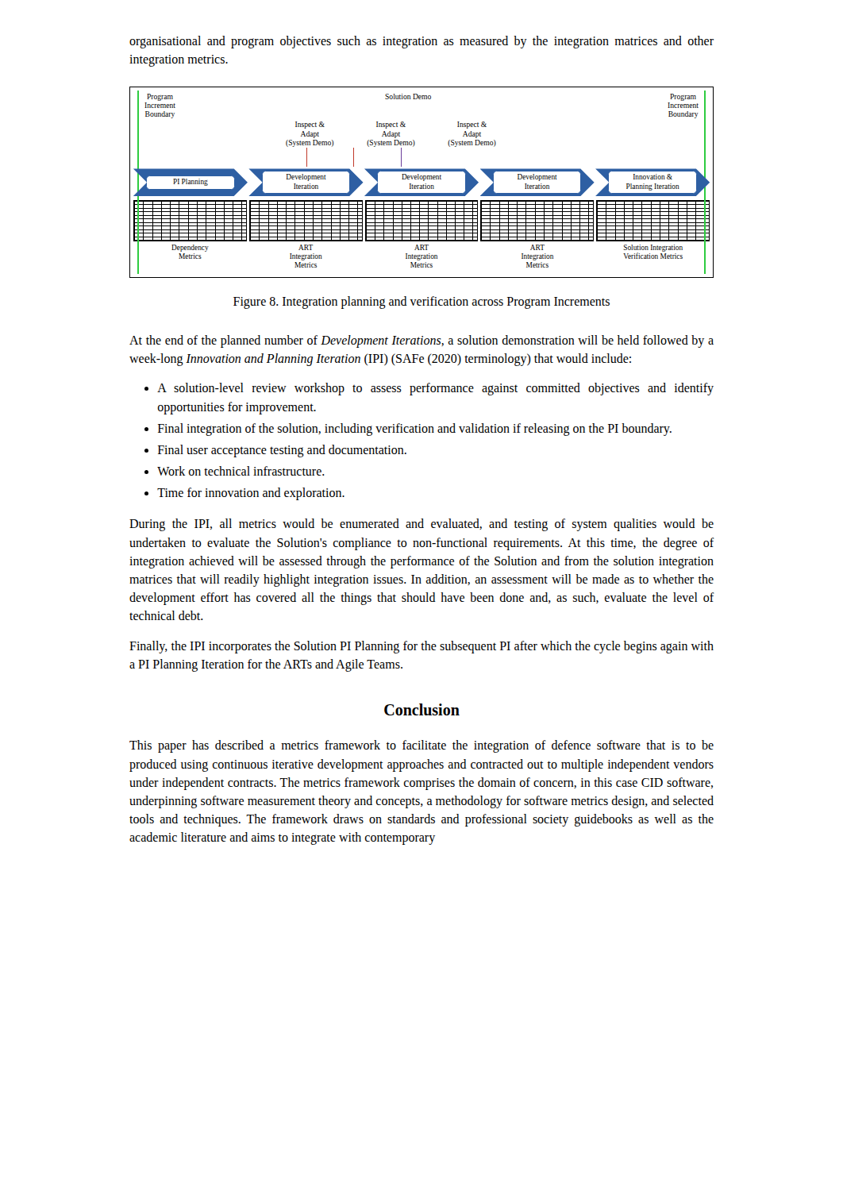organisational and program objectives such as integration as measured by the integration matrices and other integration metrics.
Program
Increment
Boundary
Solution Demo
Program
Increment
Boundary
Inspect &
Adapt
(System Demo)
Inspect &
Adapt
(System Demo)
Inspect &
Adapt
(System Demo)
PI Planning
Development
Iteration
Development
Iteration
Development
Iteration
Innovation &
Planning Iteration
Dependency
Metrics
ART
Integration
Metrics
ART
Integration
Metrics
ART
Integration
Metrics
Solution Integration
Verification Metrics
Figure 8. Integration planning and verification across Program Increments
At the end of the planned number of Development Iterations, a solution demonstration will be held followed by a week-long Innovation and Planning Iteration (IPI) (SAFe (2020) terminology) that would include:
A solution-level review workshop to assess performance against committed objectives and identify opportunities for improvement.
Final integration of the solution, including verification and validation if releasing on the PI boundary.
Final user acceptance testing and documentation.
Work on technical infrastructure.
Time for innovation and exploration.
During the IPI, all metrics would be enumerated and evaluated, and testing of system qualities would be undertaken to evaluate the Solution's compliance to non-functional requirements. At this time, the degree of integration achieved will be assessed through the performance of the Solution and from the solution integration matrices that will readily highlight integration issues. In addition, an assessment will be made as to whether the development effort has covered all the things that should have been done and, as such, evaluate the level of technical debt.
Finally, the IPI incorporates the Solution PI Planning for the subsequent PI after which the cycle begins again with a PI Planning Iteration for the ARTs and Agile Teams.
Conclusion
This paper has described a metrics framework to facilitate the integration of defence software that is to be produced using continuous iterative development approaches and contracted out to multiple independent vendors under independent contracts. The metrics framework comprises the domain of concern, in this case CID software, underpinning software measurement theory and concepts, a methodology for software metrics design, and selected tools and techniques. The framework draws on standards and professional society guidebooks as well as the academic literature and aims to integrate with contemporary